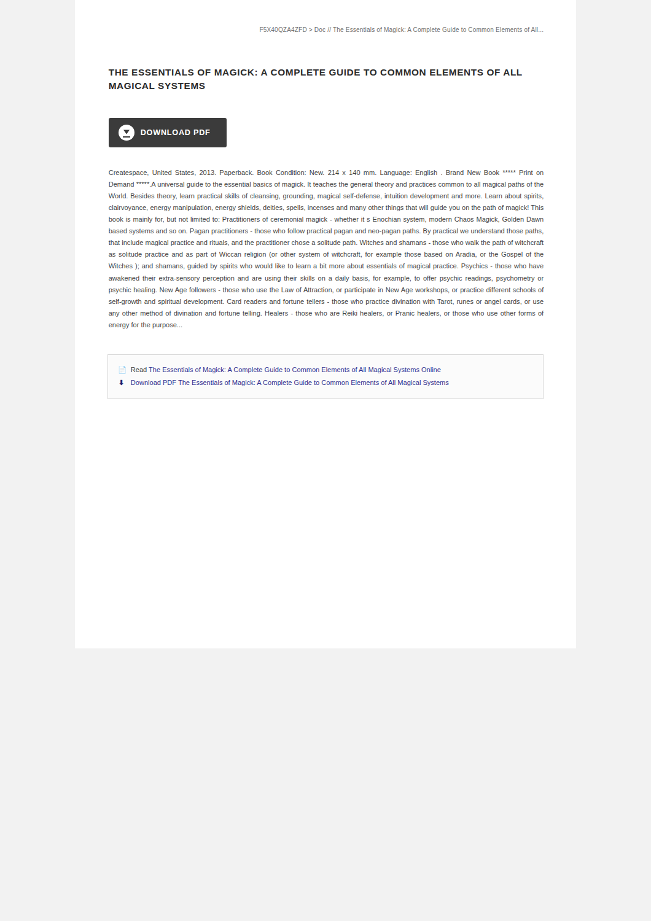F5X40QZA4ZFD > Doc // The Essentials of Magick: A Complete Guide to Common Elements of All...
THE ESSENTIALS OF MAGICK: A COMPLETE GUIDE TO COMMON ELEMENTS OF ALL MAGICAL SYSTEMS
DOWNLOAD PDF
Createspace, United States, 2013. Paperback. Book Condition: New. 214 x 140 mm. Language: English . Brand New Book ***** Print on Demand *****.A universal guide to the essential basics of magick. It teaches the general theory and practices common to all magical paths of the World. Besides theory, learn practical skills of cleansing, grounding, magical self-defense, intuition development and more. Learn about spirits, clairvoyance, energy manipulation, energy shields, deities, spells, incenses and many other things that will guide you on the path of magick! This book is mainly for, but not limited to: Practitioners of ceremonial magick - whether it s Enochian system, modern Chaos Magick, Golden Dawn based systems and so on. Pagan practitioners - those who follow practical pagan and neo-pagan paths. By practical we understand those paths, that include magical practice and rituals, and the practitioner chose a solitude path. Witches and shamans - those who walk the path of witchcraft as solitude practice and as part of Wiccan religion (or other system of witchcraft, for example those based on Aradia, or the Gospel of the Witches ); and shamans, guided by spirits who would like to learn a bit more about essentials of magical practice. Psychics - those who have awakened their extra-sensory perception and are using their skills on a daily basis, for example, to offer psychic readings, psychometry or psychic healing. New Age followers - those who use the Law of Attraction, or participate in New Age workshops, or practice different schools of self-growth and spiritual development. Card readers and fortune tellers - those who practice divination with Tarot, runes or angel cards, or use any other method of divination and fortune telling. Healers - those who are Reiki healers, or Pranic healers, or those who use other forms of energy for the purpose...
📄 Read The Essentials of Magick: A Complete Guide to Common Elements of All Magical Systems Online
⬇ Download PDF The Essentials of Magick: A Complete Guide to Common Elements of All Magical Systems